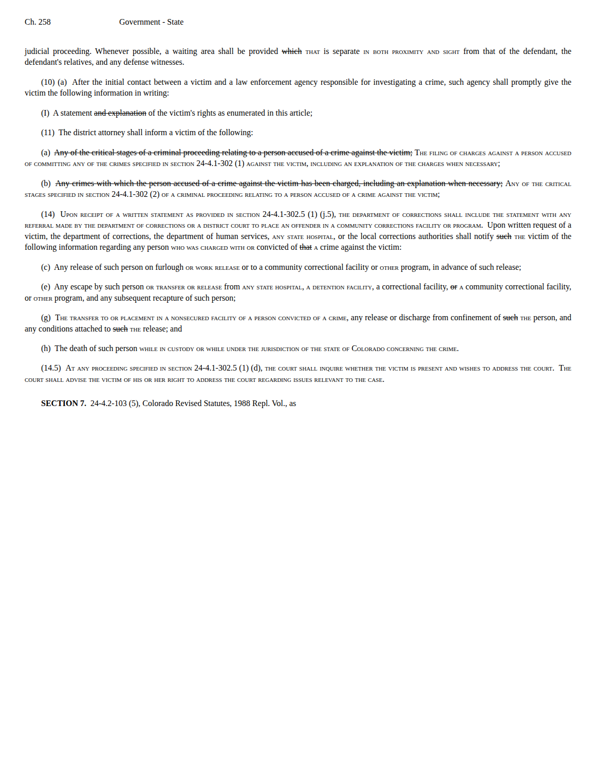Ch. 258
Government - State
judicial proceeding. Whenever possible, a waiting area shall be provided which that is separate in both proximity and sight from that of the defendant, the defendant's relatives, and any defense witnesses.
(10) (a) After the initial contact between a victim and a law enforcement agency responsible for investigating a crime, such agency shall promptly give the victim the following information in writing:
(I) A statement and explanation of the victim's rights as enumerated in this article;
(11) The district attorney shall inform a victim of the following:
(a) Any of the critical stages of a criminal proceeding relating to a person accused of a crime against the victim; The filing of charges against a person accused of committing any of the crimes specified in section 24-4.1-302 (1) against the victim, including an explanation of the charges when necessary;
(b) Any crimes with which the person accused of a crime against the victim has been charged, including an explanation when necessary; Any of the critical stages specified in section 24-4.1-302 (2) of a criminal proceeding relating to a person accused of a crime against the victim;
(14) Upon receipt of a written statement as provided in section 24-4.1-302.5 (1) (j.5), the department of corrections shall include the statement with any referral made by the department of corrections or a district court to place an offender in a community corrections facility or program. Upon written request of a victim, the department of corrections, the department of human services, any state hospital, or the local corrections authorities shall notify such the victim of the following information regarding any person who was charged with or convicted of that a crime against the victim:
(c) Any release of such person on furlough or work release or to a community correctional facility or other program, in advance of such release;
(e) Any escape by such person or transfer or release from any state hospital, a detention facility, a correctional facility, or a community correctional facility, or other program, and any subsequent recapture of such person;
(g) The transfer to or placement in a nonsecured facility of a person convicted of a crime, any release or discharge from confinement of such the person, and any conditions attached to such the release; and
(h) The death of such person while in custody or while under the jurisdiction of the state of Colorado concerning the crime.
(14.5) At any proceeding specified in section 24-4.1-302.5 (1) (d), the court shall inquire whether the victim is present and wishes to address the court. The court shall advise the victim of his or her right to address the court regarding issues relevant to the case.
SECTION 7. 24-4.2-103 (5), Colorado Revised Statutes, 1988 Repl. Vol., as